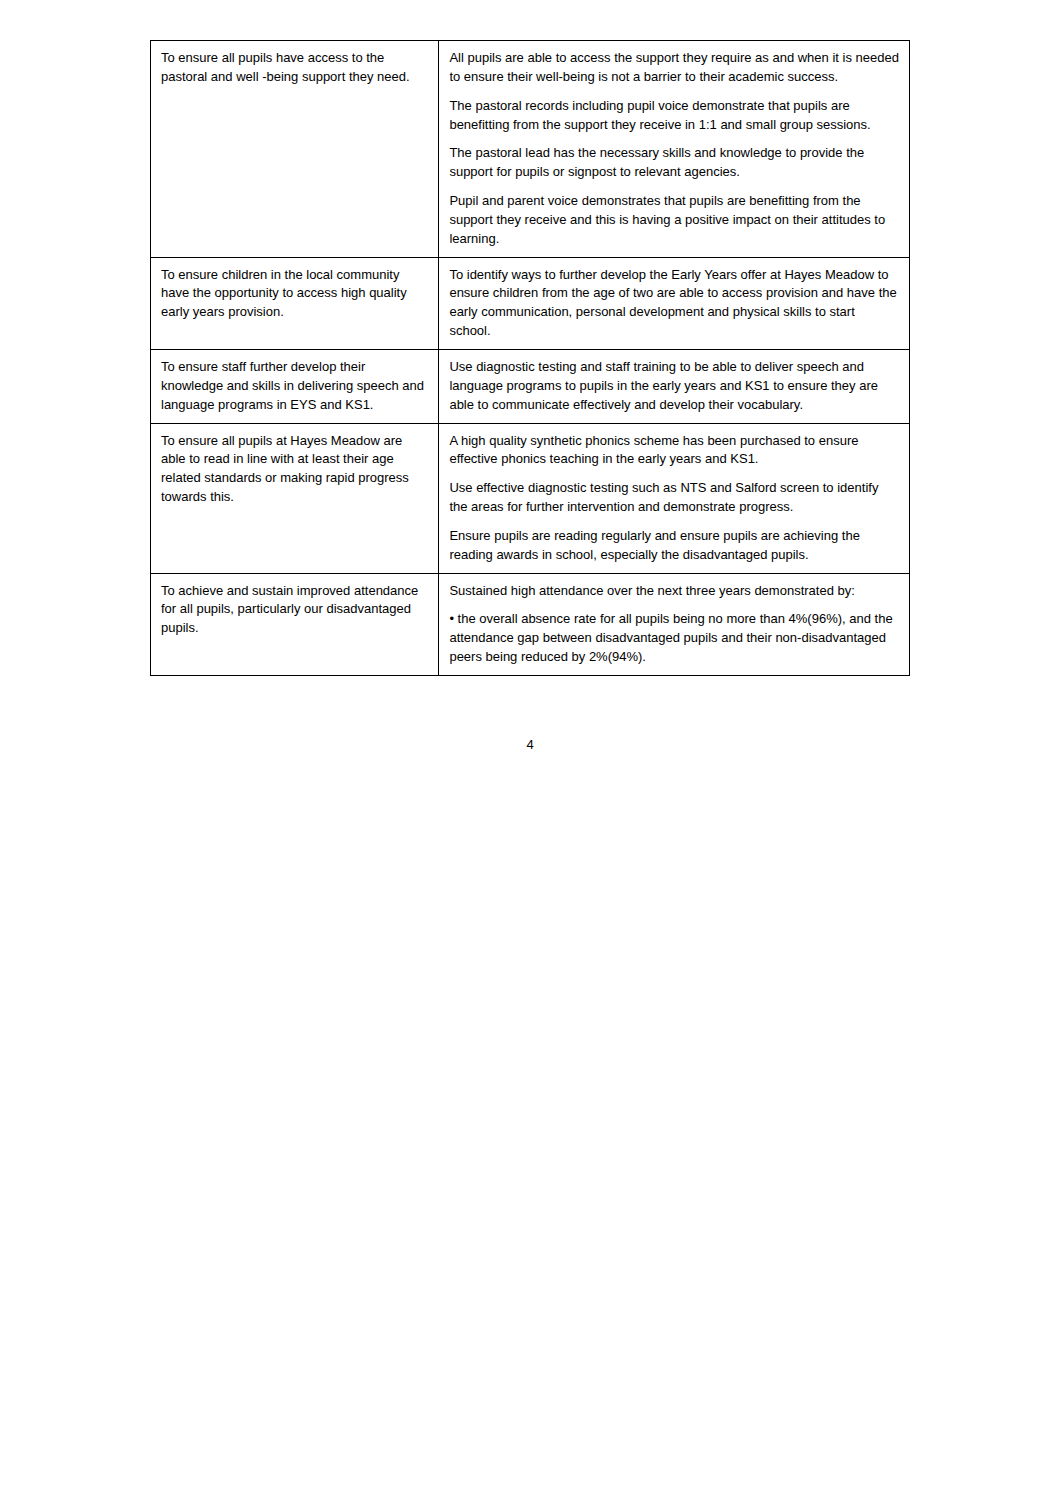| To ensure all pupils have access to the pastoral and well -being support they need. | All pupils are able to access the support they require as and when it is needed to ensure their well-being is not a barrier to their academic success. The pastoral records including pupil voice demonstrate that pupils are benefitting from the support they receive in 1:1 and small group sessions. The pastoral lead has the necessary skills and knowledge to provide the support for pupils or signpost to relevant agencies. Pupil and parent voice demonstrates that pupils are benefitting from the support they receive and this is having a positive impact on their attitudes to learning. |
| To ensure children in the local community have the opportunity to access high quality early years provision. | To identify ways to further develop the Early Years offer at Hayes Meadow to ensure children from the age of two are able to access provision and have the early communication, personal development and physical skills to start school. |
| To ensure staff further develop their knowledge and skills in delivering speech and language programs in EYS and KS1. | Use diagnostic testing and staff training to be able to deliver speech and language programs to pupils in the early years and KS1 to ensure they are able to communicate effectively and develop their vocabulary. |
| To ensure all pupils at Hayes Meadow are able to read in line with at least their age related standards or making rapid progress towards this. | A high quality synthetic phonics scheme has been purchased to ensure effective phonics teaching in the early years and KS1. Use effective diagnostic testing such as NTS and Salford screen to identify the areas for further intervention and demonstrate progress. Ensure pupils are reading regularly and ensure pupils are achieving the reading awards in school, especially the disadvantaged pupils. |
| To achieve and sustain improved attendance for all pupils, particularly our disadvantaged pupils. | Sustained high attendance over the next three years demonstrated by: • the overall absence rate for all pupils being no more than 4%(96%), and the attendance gap between disadvantaged pupils and their non-disadvantaged peers being reduced by 2%(94%). |
4